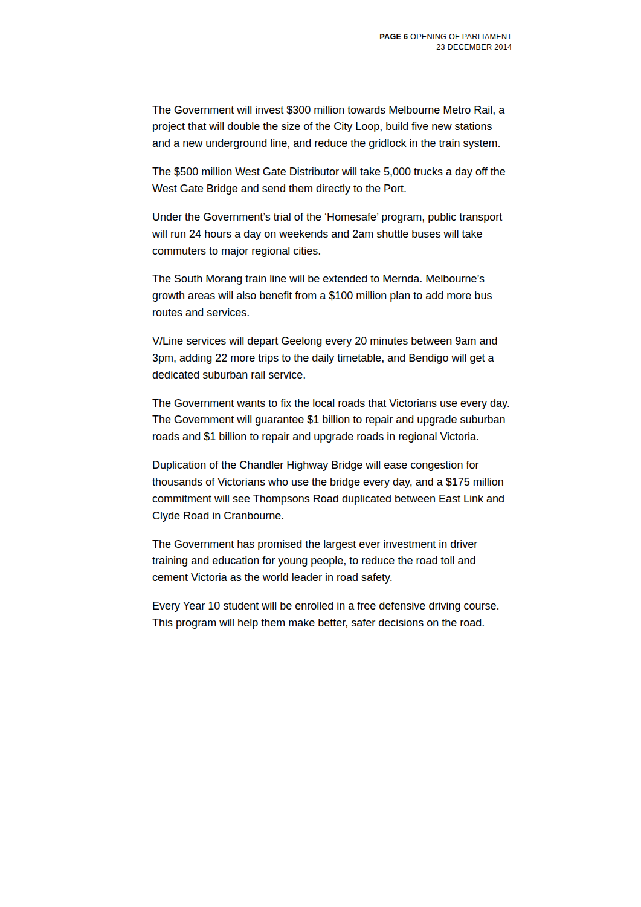PAGE 6 OPENING OF PARLIAMENT
23 DECEMBER 2014
The Government will invest $300 million towards Melbourne Metro Rail, a project that will double the size of the City Loop, build five new stations and a new underground line, and reduce the gridlock in the train system.
The $500 million West Gate Distributor will take 5,000 trucks a day off the West Gate Bridge and send them directly to the Port.
Under the Government’s trial of the ‘Homesafe’ program, public transport will run 24 hours a day on weekends and 2am shuttle buses will take commuters to major regional cities.
The South Morang train line will be extended to Mernda. Melbourne’s growth areas will also benefit from a $100 million plan to add more bus routes and services.
V/Line services will depart Geelong every 20 minutes between 9am and 3pm, adding 22 more trips to the daily timetable, and Bendigo will get a dedicated suburban rail service.
The Government wants to fix the local roads that Victorians use every day. The Government will guarantee $1 billion to repair and upgrade suburban roads and $1 billion to repair and upgrade roads in regional Victoria.
Duplication of the Chandler Highway Bridge will ease congestion for thousands of Victorians who use the bridge every day, and a $175 million commitment will see Thompsons Road duplicated between East Link and Clyde Road in Cranbourne.
The Government has promised the largest ever investment in driver training and education for young people, to reduce the road toll and cement Victoria as the world leader in road safety.
Every Year 10 student will be enrolled in a free defensive driving course. This program will help them make better, safer decisions on the road.